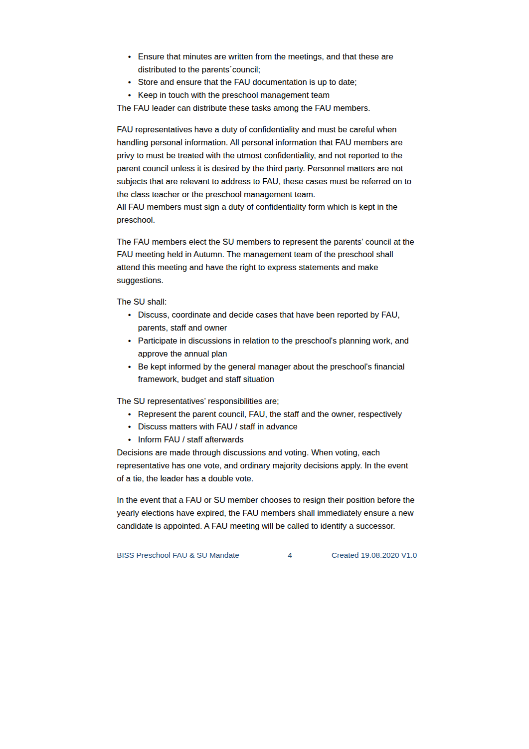Ensure that minutes are written from the meetings, and that these are distributed to the parents´council;
Store and ensure that the FAU documentation is up to date;
Keep in touch with the preschool management team
The FAU leader can distribute these tasks among the FAU members.
FAU representatives have a duty of confidentiality and must be careful when handling personal information. All personal information that FAU members are privy to must be treated with the utmost confidentiality, and not reported to the parent council unless it is desired by the third party. Personnel matters are not subjects that are relevant to address to FAU, these cases must be referred on to the class teacher or the preschool management team.
All FAU members must sign a duty of confidentiality form which is kept in the preschool.
The FAU members elect the SU members to represent the parents’ council at the FAU meeting held in Autumn. The management team of the preschool shall attend this meeting and have the right to express statements and make suggestions.
The SU shall:
Discuss, coordinate and decide cases that have been reported by FAU, parents, staff and owner
Participate in discussions in relation to the preschool's planning work, and approve the annual plan
Be kept informed by the general manager about the preschool's financial framework, budget and staff situation
The SU representatives’ responsibilities are;
Represent the parent council, FAU, the staff and the owner, respectively
Discuss matters with FAU / staff in advance
Inform FAU / staff afterwards
Decisions are made through discussions and voting. When voting, each representative has one vote, and ordinary majority decisions apply. In the event of a tie, the leader has a double vote.
In the event that a FAU or SU member chooses to resign their position before the yearly elections have expired, the FAU members shall immediately ensure a new candidate is appointed. A FAU meeting will be called to identify a successor.
BISS Preschool FAU & SU Mandate
4
Created 19.08.2020 V1.0